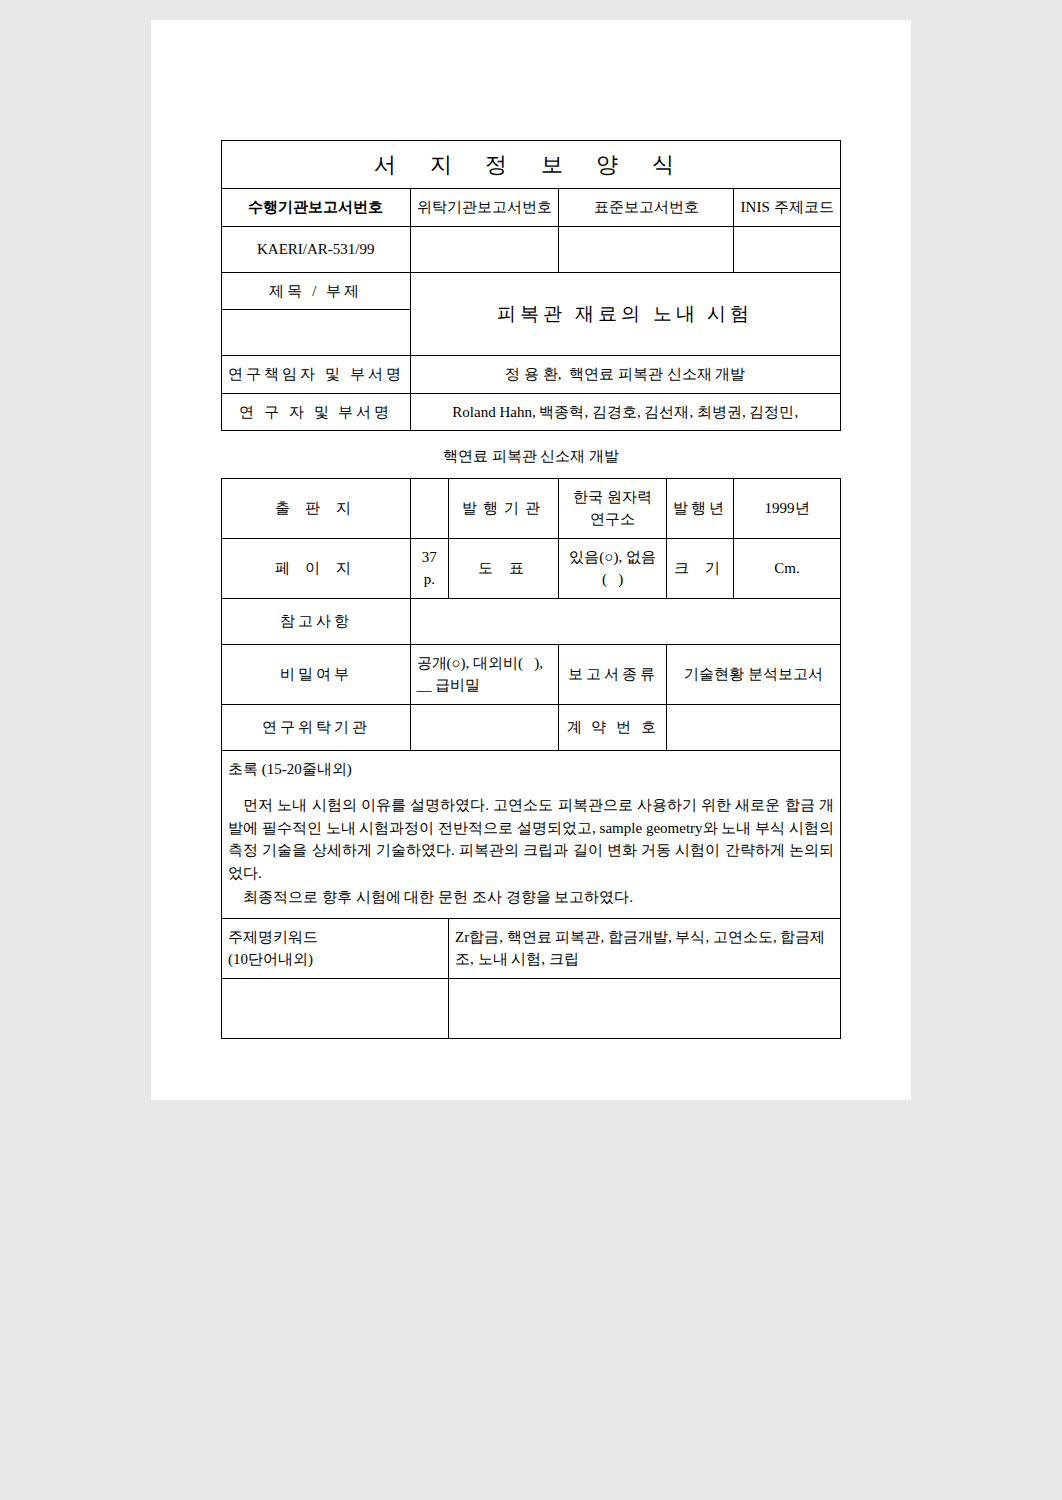| 서 지 정 보 양 식 |
| 수행기관보고서번호 | 위탁기관보고서번호 | 표준보고서번호 | INIS 주제코드 |
| KAERI/AR-531/99 | | | |
| 제목 / 부제 | 피복관 재료의 노내 시험 |
| 연구책임자 및 부서명 | 정 용 환, 핵연료 피복관 신소재 개발 |
| 연 구 자 및 부서명 | Roland Hahn, 백종혁, 김경호, 김선재, 최병권, 김정민, |
| 핵연료 피복관 신소재 개발 |
| 출 판 지 | | 발행기관 | 한국 원자력 연구소 | 발행년 | 1999년 |
| 페 이 지 | 37 p. | 도 표 | 있음(○), 없음( ) | 크 기 | Cm. |
| 참고사항 | |
| 비밀여부 | 공개(○), 대외비( ), __ 급비밀 | 보고서종류 | 기술현황 분석보고서 |
| 연구위탁기관 | | 계 약 번 호 | |
| 초록 (15-20줄내외) |
| 먼저 노내 시험의 이유를 설명하였다. 고연소도 피복관으로 사용하기 위한 새로운 합금 개발에 필수적인 노내 시험과정이 전반적으로 설명되었고, sample geometry와 노내 부식 시험의 측정 기술을 상세하게 기술하였다. 피복관의 크립과 길이 변화 거동 시험이 간략하게 논의되었다. 최종적으로 향후 시험에 대한 문헌 조사 경향을 보고하였다. |
| 주제명키워드 (10단어내외) | Zr합금, 핵연료 피복관, 합금개발, 부식, 고연소도, 합금제조, 노내 시험, 크립 |